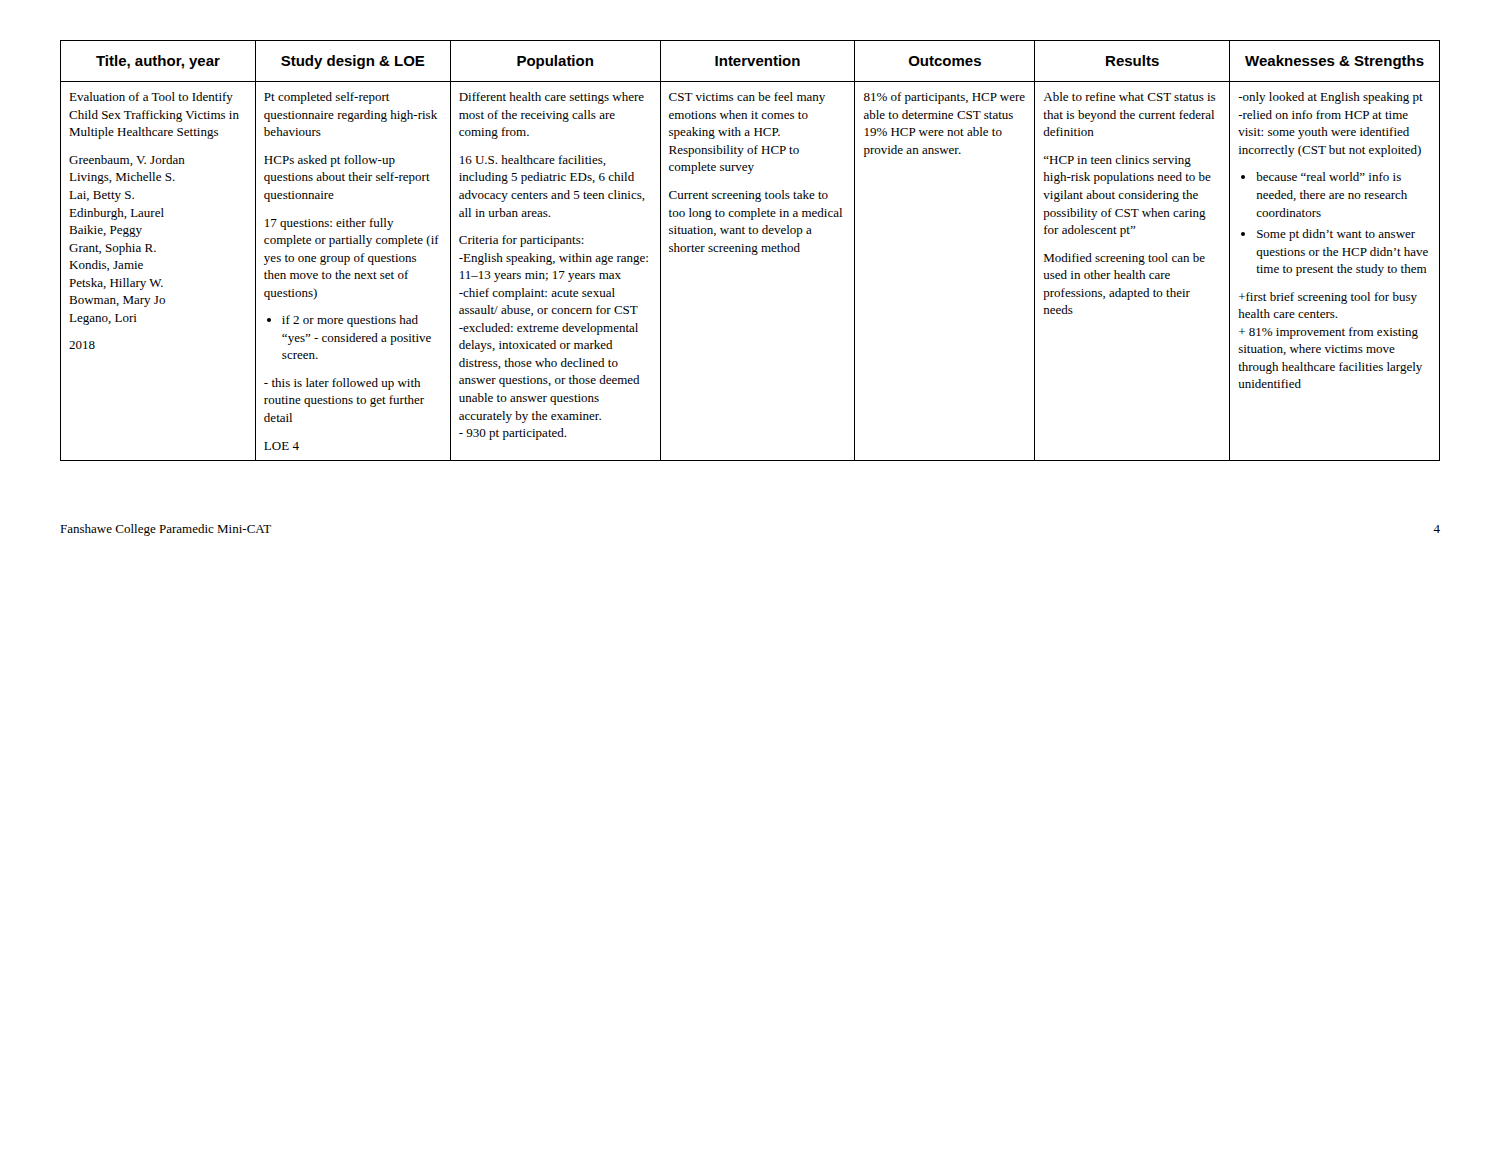| Title, author, year | Study design & LOE | Population | Intervention | Outcomes | Results | Weaknesses & Strengths |
| --- | --- | --- | --- | --- | --- | --- |
| Evaluation of a Tool to Identify Child Sex Trafficking Victims in Multiple Healthcare Settings Greenbaum, V. Jordan Livings, Michelle S. Lai, Betty S. Edinburgh, Laurel Baikie, Peggy Grant, Sophia R. Kondis, Jamie Petska, Hillary W. Bowman, Mary Jo Legano, Lori 2018 | Pt completed self-report questionnaire regarding high-risk behaviours HCPs asked pt follow-up questions about their self-report questionnaire 17 questions: either fully complete or partially complete (if yes to one group of questions then move to the next set of questions) if 2 or more questions had “yes” - considered a positive screen. - this is later followed up with routine questions to get further detail LOE 4 | Different health care settings where most of the receiving calls are coming from. 16 U.S. healthcare facilities, including 5 pediatric EDs, 6 child advocacy centers and 5 teen clinics, all in urban areas. Criteria for participants: -English speaking, within age range: 11–13 years min; 17 years max -chief complaint: acute sexual assault/ abuse, or concern for CST -excluded: extreme developmental delays, intoxicated or marked distress, those who declined to answer questions, or those deemed unable to answer questions accurately by the examiner. - 930 pt participated. | CST victims can be feel many emotions when it comes to speaking with a HCP. Responsibility of HCP to complete survey Current screening tools take to too long to complete in a medical situation, want to develop a shorter screening method | 81% of participants, HCP were able to determine CST status 19% HCP were not able to provide an answer. | Able to refine what CST status is that is beyond the current federal definition “HCP in teen clinics serving high-risk populations need to be vigilant about considering the possibility of CST when caring for adolescent pt” Modified screening tool can be used in other health care professions, adapted to their needs | -only looked at English speaking pt -relied on info from HCP at time visit: some youth were identified incorrectly (CST but not exploited) because “real world” info is needed, there are no research coordinators Some pt didn’t want to answer questions or the HCP didn’t have time to present the study to them +first brief screening tool for busy health care centers. + 81% improvement from existing situation, where victims move through healthcare facilities largely unidentified |
Fanshawe College Paramedic Mini-CAT 4